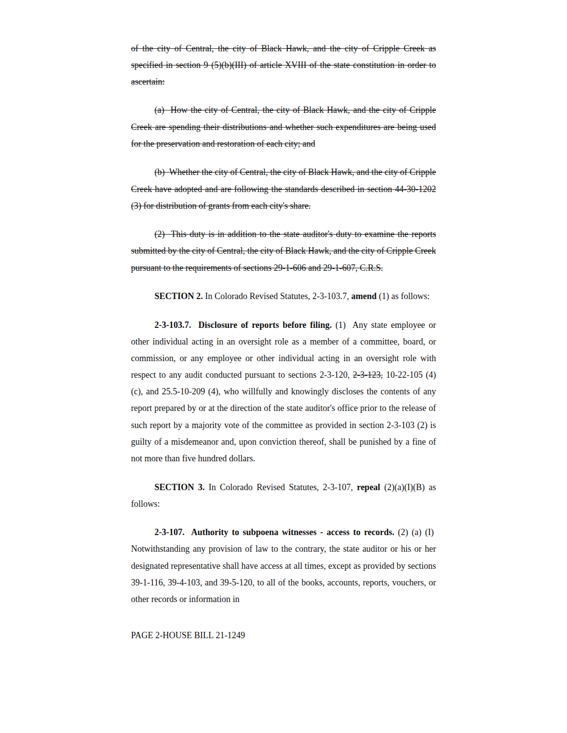of the city of Central, the city of Black Hawk, and the city of Cripple Creek as specified in section 9 (5)(b)(III) of article XVIII of the state constitution in order to ascertain:
(a) How the city of Central, the city of Black Hawk, and the city of Cripple Creek are spending their distributions and whether such expenditures are being used for the preservation and restoration of each city; and
(b) Whether the city of Central, the city of Black Hawk, and the city of Cripple Creek have adopted and are following the standards described in section 44-30-1202 (3) for distribution of grants from each city's share.
(2) This duty is in addition to the state auditor's duty to examine the reports submitted by the city of Central, the city of Black Hawk, and the city of Cripple Creek pursuant to the requirements of sections 29-1-606 and 29-1-607, C.R.S.
SECTION 2. In Colorado Revised Statutes, 2-3-103.7, amend (1) as follows:
2-3-103.7. Disclosure of reports before filing. (1) Any state employee or other individual acting in an oversight role as a member of a committee, board, or commission, or any employee or other individual acting in an oversight role with respect to any audit conducted pursuant to sections 2-3-120, 2-3-123, 10-22-105 (4)(c), and 25.5-10-209 (4), who willfully and knowingly discloses the contents of any report prepared by or at the direction of the state auditor's office prior to the release of such report by a majority vote of the committee as provided in section 2-3-103 (2) is guilty of a misdemeanor and, upon conviction thereof, shall be punished by a fine of not more than five hundred dollars.
SECTION 3. In Colorado Revised Statutes, 2-3-107, repeal (2)(a)(I)(B) as follows:
2-3-107. Authority to subpoena witnesses - access to records. (2) (a) (I) Notwithstanding any provision of law to the contrary, the state auditor or his or her designated representative shall have access at all times, except as provided by sections 39-1-116, 39-4-103, and 39-5-120, to all of the books, accounts, reports, vouchers, or other records or information in
PAGE 2-HOUSE BILL 21-1249